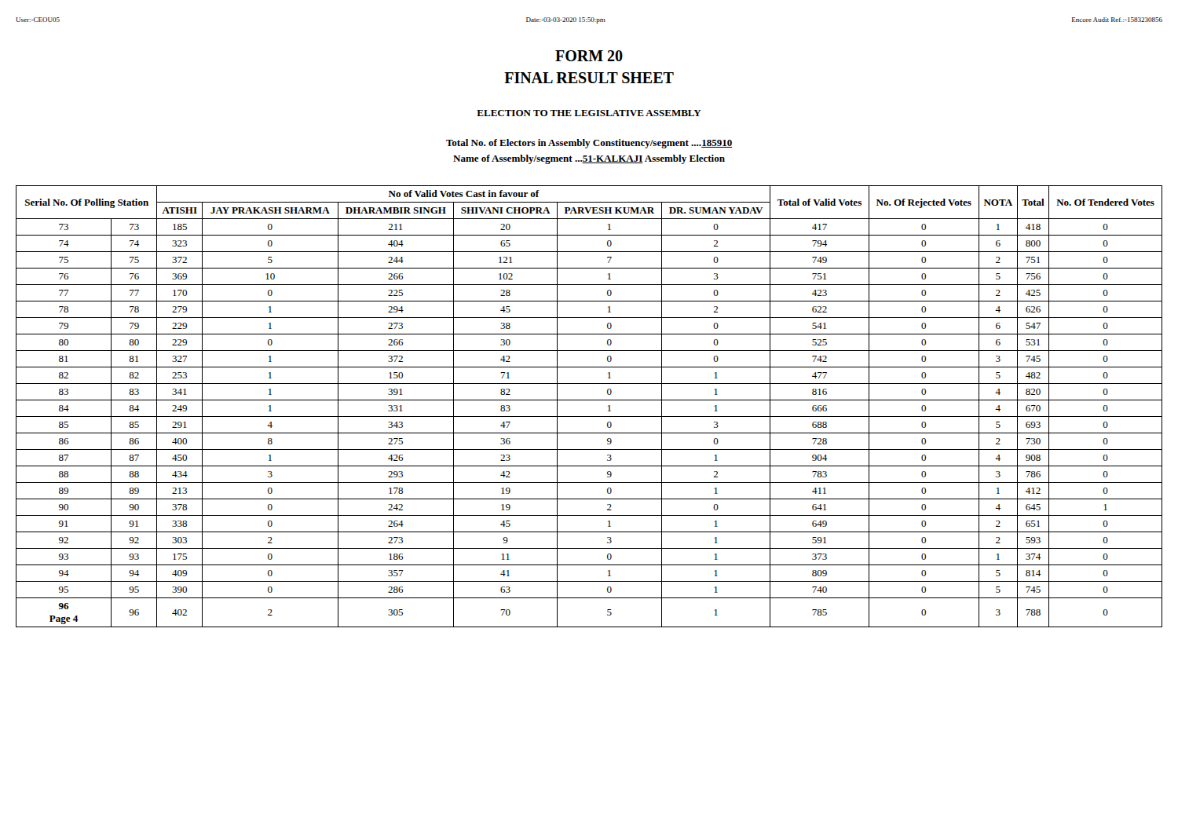User:-CEOU05 Date:-03-03-2020 15:50:pm Encore Audit Ref.:-1583230856
FORM 20
FINAL RESULT SHEET
ELECTION TO THE LEGISLATIVE ASSEMBLY
Total No. of Electors in Assembly Constituency/segment ....185910
Name of Assembly/segment ...51-KALKAJI Assembly Election
| Serial No. Of Polling Station | No of Valid Votes Cast in favour of | Total of Valid Votes | No. Of Rejected Votes | NOTA | Total | No. Of Tendered Votes |
| --- | --- | --- | --- | --- | --- | --- |
| ATISHI | JAY PRAKASH SHARMA | DHARAMBIR SINGH | SHIVANI CHOPRA | PARVESH KUMAR | DR. SUMAN YADAV |
| 73 | 73 | 185 | 0 | 211 | 20 | 1 | 0 | 417 | 0 | 1 | 418 | 0 |
| 74 | 74 | 323 | 0 | 404 | 65 | 0 | 2 | 794 | 0 | 6 | 800 | 0 |
| 75 | 75 | 372 | 5 | 244 | 121 | 7 | 0 | 749 | 0 | 2 | 751 | 0 |
| 76 | 76 | 369 | 10 | 266 | 102 | 1 | 3 | 751 | 0 | 5 | 756 | 0 |
| 77 | 77 | 170 | 0 | 225 | 28 | 0 | 0 | 423 | 0 | 2 | 425 | 0 |
| 78 | 78 | 279 | 1 | 294 | 45 | 1 | 2 | 622 | 0 | 4 | 626 | 0 |
| 79 | 79 | 229 | 1 | 273 | 38 | 0 | 0 | 541 | 0 | 6 | 547 | 0 |
| 80 | 80 | 229 | 0 | 266 | 30 | 0 | 0 | 525 | 0 | 6 | 531 | 0 |
| 81 | 81 | 327 | 1 | 372 | 42 | 0 | 0 | 742 | 0 | 3 | 745 | 0 |
| 82 | 82 | 253 | 1 | 150 | 71 | 1 | 1 | 477 | 0 | 5 | 482 | 0 |
| 83 | 83 | 341 | 1 | 391 | 82 | 0 | 1 | 816 | 0 | 4 | 820 | 0 |
| 84 | 84 | 249 | 1 | 331 | 83 | 1 | 1 | 666 | 0 | 4 | 670 | 0 |
| 85 | 85 | 291 | 4 | 343 | 47 | 0 | 3 | 688 | 0 | 5 | 693 | 0 |
| 86 | 86 | 400 | 8 | 275 | 36 | 9 | 0 | 728 | 0 | 2 | 730 | 0 |
| 87 | 87 | 450 | 1 | 426 | 23 | 3 | 1 | 904 | 0 | 4 | 908 | 0 |
| 88 | 88 | 434 | 3 | 293 | 42 | 9 | 2 | 783 | 0 | 3 | 786 | 0 |
| 89 | 89 | 213 | 0 | 178 | 19 | 0 | 1 | 411 | 0 | 1 | 412 | 0 |
| 90 | 90 | 378 | 0 | 242 | 19 | 2 | 0 | 641 | 0 | 4 | 645 | 1 |
| 91 | 91 | 338 | 0 | 264 | 45 | 1 | 1 | 649 | 0 | 2 | 651 | 0 |
| 92 | 92 | 303 | 2 | 273 | 9 | 3 | 1 | 591 | 0 | 2 | 593 | 0 |
| 93 | 93 | 175 | 0 | 186 | 11 | 0 | 1 | 373 | 0 | 1 | 374 | 0 |
| 94 | 94 | 409 | 0 | 357 | 41 | 1 | 1 | 809 | 0 | 5 | 814 | 0 |
| 95 | 95 | 390 | 0 | 286 | 63 | 0 | 1 | 740 | 0 | 5 | 745 | 0 |
| 96 Page 4 | 96 | 402 | 2 | 305 | 70 | 5 | 1 | 785 | 0 | 3 | 788 | 0 |